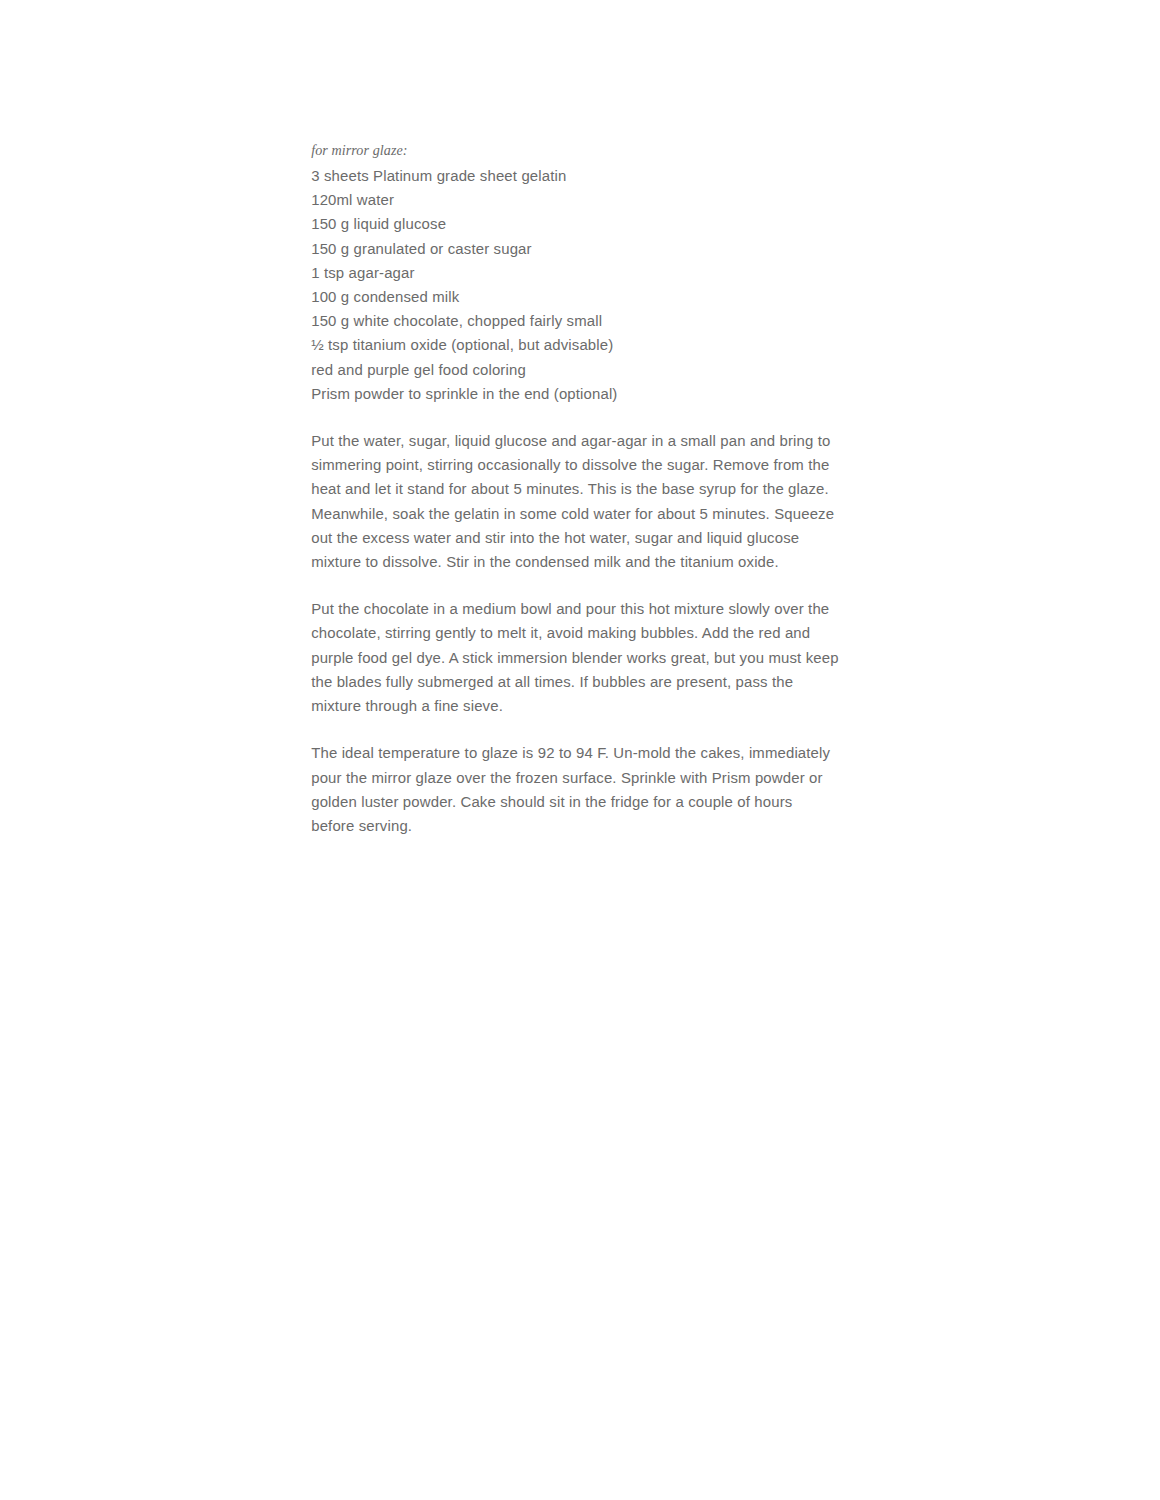for mirror glaze:
3 sheets Platinum grade sheet gelatin
120ml water
150 g liquid glucose
150 g granulated or caster sugar
1 tsp agar-agar
100 g condensed milk
150 g white chocolate, chopped fairly small
½ tsp titanium oxide (optional, but advisable)
red and purple gel food coloring
Prism powder to sprinkle in the end (optional)
Put the water, sugar, liquid glucose and agar-agar in a small pan and bring to simmering point, stirring occasionally to dissolve the sugar. Remove from the heat and let it stand for about 5 minutes. This is the base syrup for the glaze. Meanwhile, soak the gelatin in some cold water for about 5 minutes. Squeeze out the excess water and stir into the hot water, sugar and liquid glucose mixture to dissolve. Stir in the condensed milk and the titanium oxide.
Put the chocolate in a medium bowl and pour this hot mixture slowly over the chocolate, stirring gently to melt it, avoid making bubbles. Add the red and purple food gel dye. A stick immersion blender works great, but you must keep the blades fully submerged at all times. If bubbles are present, pass the mixture through a fine sieve.
The ideal temperature to glaze is 92 to 94 F. Un-mold the cakes, immediately pour the mirror glaze over the frozen surface. Sprinkle with Prism powder or golden luster powder. Cake should sit in the fridge for a couple of hours before serving.